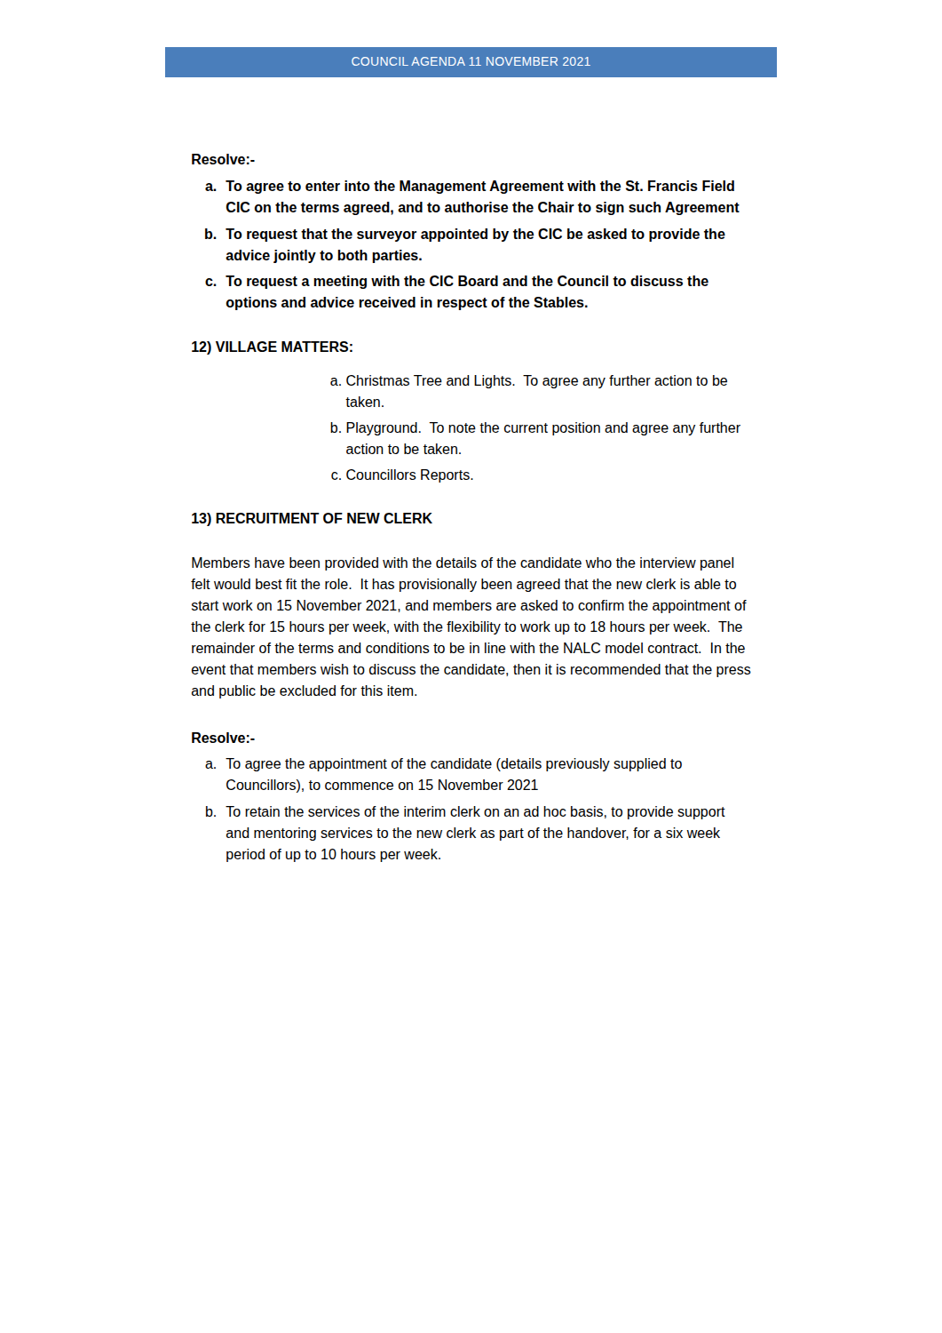COUNCIL AGENDA 11 NOVEMBER 2021
Resolve:-
To agree to enter into the Management Agreement with the St. Francis Field CIC on the terms agreed, and to authorise the Chair to sign such Agreement
To request that the surveyor appointed by the CIC be asked to provide the advice jointly to both parties.
To request a meeting with the CIC Board and the Council to discuss the options and advice received in respect of the Stables.
12) VILLAGE MATTERS:
Christmas Tree and Lights. To agree any further action to be taken.
Playground. To note the current position and agree any further action to be taken.
Councillors Reports.
13) RECRUITMENT OF NEW CLERK
Members have been provided with the details of the candidate who the interview panel felt would best fit the role. It has provisionally been agreed that the new clerk is able to start work on 15 November 2021, and members are asked to confirm the appointment of the clerk for 15 hours per week, with the flexibility to work up to 18 hours per week. The remainder of the terms and conditions to be in line with the NALC model contract. In the event that members wish to discuss the candidate, then it is recommended that the press and public be excluded for this item.
Resolve:-
To agree the appointment of the candidate (details previously supplied to Councillors), to commence on 15 November 2021
To retain the services of the interim clerk on an ad hoc basis, to provide support and mentoring services to the new clerk as part of the handover, for a six week period of up to 10 hours per week.